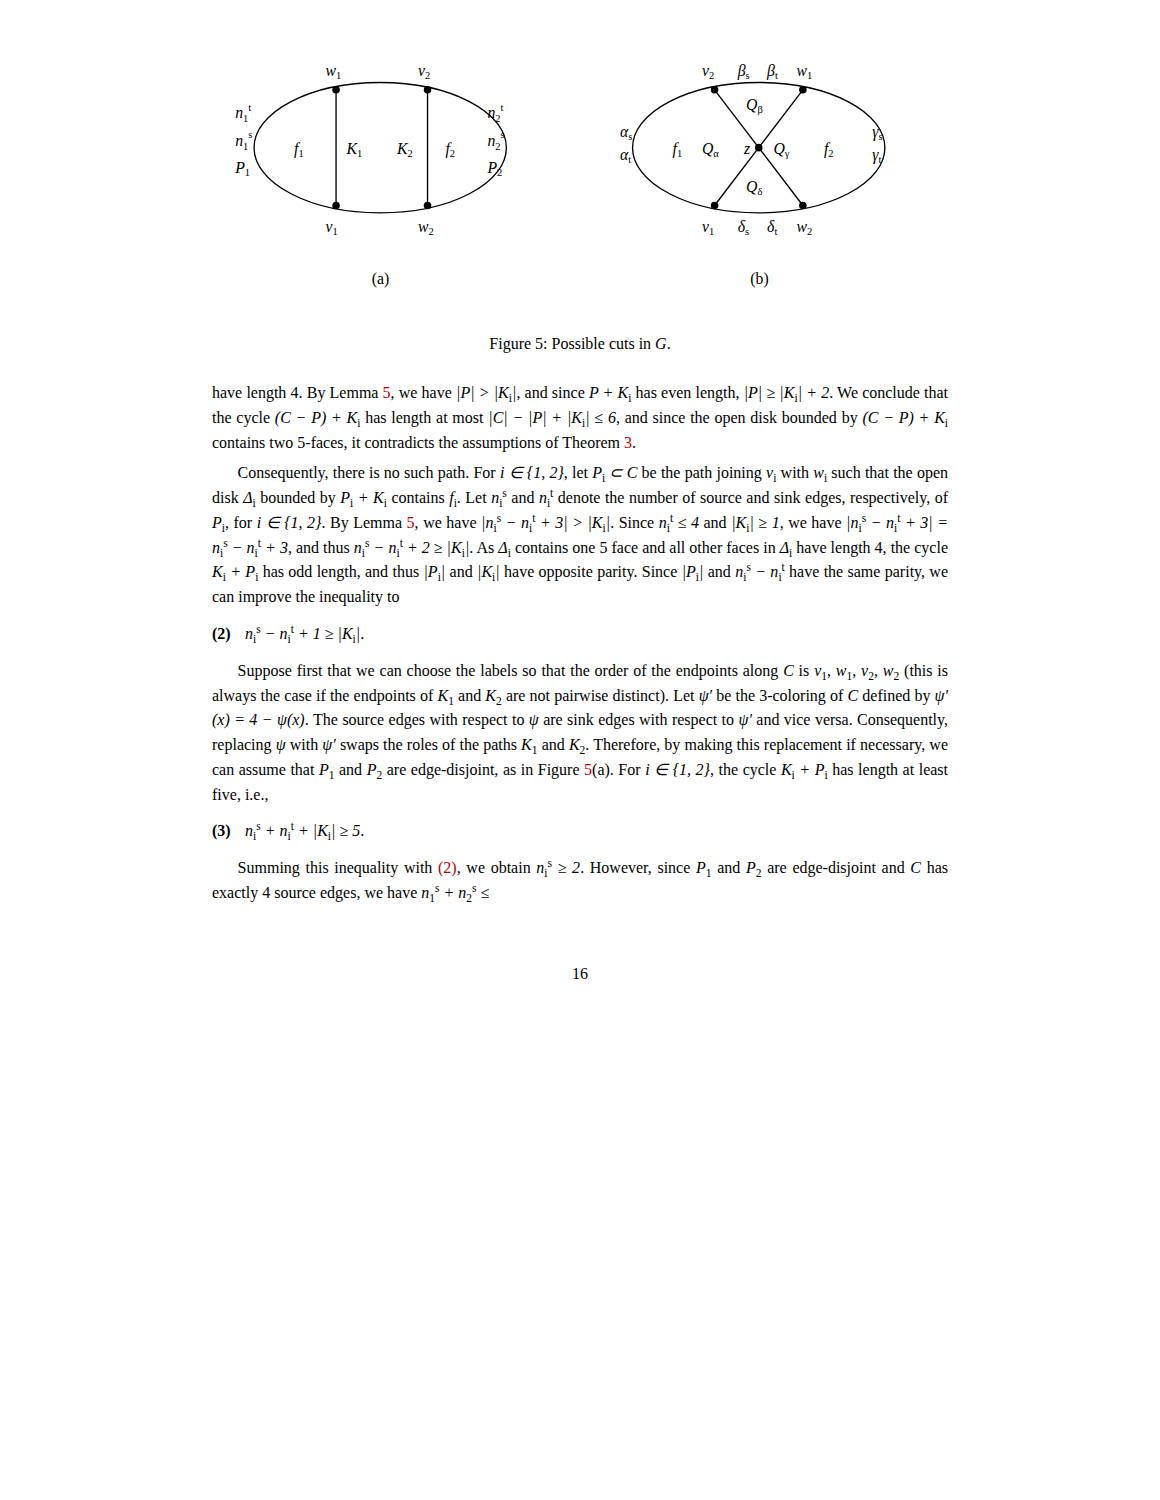w1 v2 v1 w2 n1t n1s P1 n2t n2s P2 f1 K1 K2 f2 (a) v2 w1 v1 w2 βs βt δs δt αs αt γs γt f1 Qα z Qγ f2 Qβ Qδ (b)
Figure 5: Possible cuts in G.
have length 4. By Lemma 5, we have |P| > |Ki|, and since P + Ki has even length, |P| ≥ |Ki| + 2. We conclude that the cycle (C − P) + Ki has length at most |C| − |P| + |Ki| ≤ 6, and since the open disk bounded by (C − P) + Ki contains two 5-faces, it contradicts the assumptions of Theorem 3.
Consequently, there is no such path. For i ∈ {1, 2}, let Pi ⊂ C be the path joining vi with wi such that the open disk Δi bounded by Pi + Ki contains fi. Let nis and nit denote the number of source and sink edges, respectively, of Pi, for i ∈ {1, 2}. By Lemma 5, we have |nis − nit + 3| > |Ki|. Since nit ≤ 4 and |Ki| ≥ 1, we have |nis − nit + 3| = nis − nit + 3, and thus nis − nit + 2 ≥ |Ki|. As Δi contains one 5 face and all other faces in Δi have length 4, the cycle Ki + Pi has odd length, and thus |Pi| and |Ki| have opposite parity. Since |Pi| and nis − nit have the same parity, we can improve the inequality to
(2) nis − nit + 1 ≥ |Ki|.
Suppose first that we can choose the labels so that the order of the endpoints along C is v1, w1, v2, w2 (this is always the case if the endpoints of K1 and K2 are not pairwise distinct). Let ψ′ be the 3-coloring of C defined by ψ′(x) = 4 − ψ(x). The source edges with respect to ψ are sink edges with respect to ψ′ and vice versa. Consequently, replacing ψ with ψ′ swaps the roles of the paths K1 and K2. Therefore, by making this replacement if necessary, we can assume that P1 and P2 are edge-disjoint, as in Figure 5(a). For i ∈ {1, 2}, the cycle Ki + Pi has length at least five, i.e.,
(3) nis + nit + |Ki| ≥ 5.
Summing this inequality with (2), we obtain nis ≥ 2. However, since P1 and P2 are edge-disjoint and C has exactly 4 source edges, we have n1s + n2s ≤
16